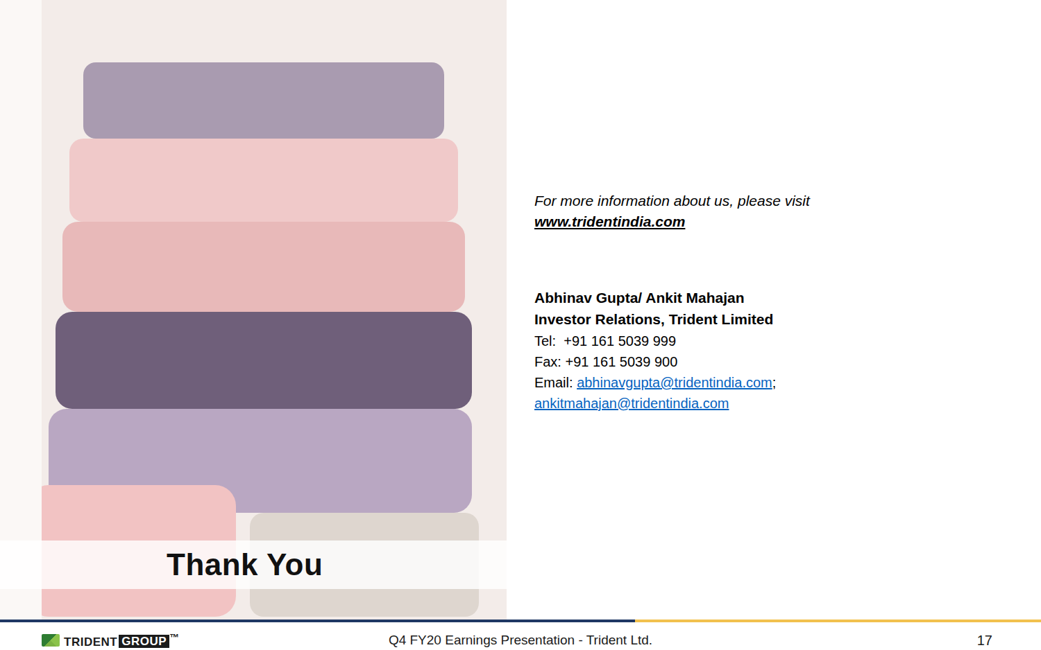Thank You
For more information about us, please visit
www.tridentindia.com
Abhinav Gupta/ Ankit Mahajan
Investor Relations, Trident Limited
Tel: +91 161 5039 999
Fax: +91 161 5039 900
Email: abhinavgupta@tridentindia.com;
ankitmahajan@tridentindia.com
TRIDENTGROUP™
Q4 FY20 Earnings Presentation - Trident Ltd.
17